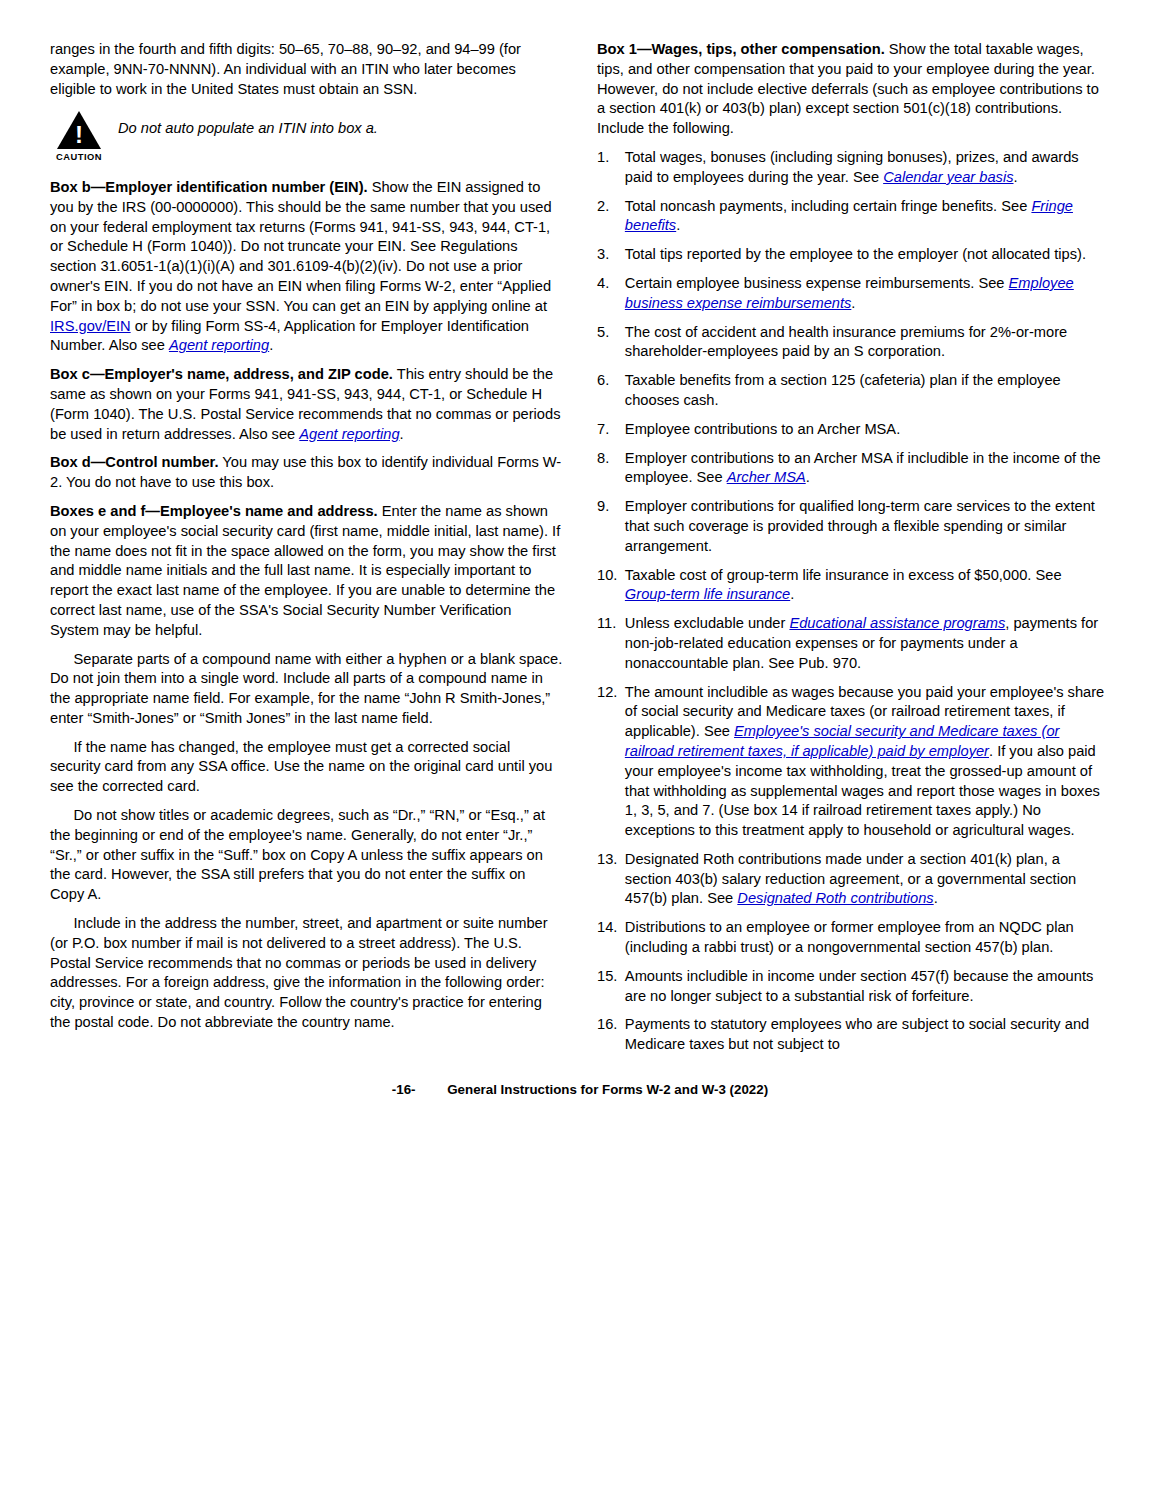ranges in the fourth and fifth digits: 50–65, 70–88, 90–92, and 94–99 (for example, 9NN-70-NNNN). An individual with an ITIN who later becomes eligible to work in the United States must obtain an SSN.
CAUTION
Do not auto populate an ITIN into box a.
Box b—Employer identification number (EIN). Show the EIN assigned to you by the IRS (00-0000000). This should be the same number that you used on your federal employment tax returns (Forms 941, 941-SS, 943, 944, CT-1, or Schedule H (Form 1040)). Do not truncate your EIN. See Regulations section 31.6051-1(a)(1)(i)(A) and 301.6109-4(b)(2)(iv). Do not use a prior owner's EIN. If you do not have an EIN when filing Forms W-2, enter “Applied For” in box b; do not use your SSN. You can get an EIN by applying online at IRS.gov/EIN or by filing Form SS-4, Application for Employer Identification Number. Also see Agent reporting.
Box c—Employer's name, address, and ZIP code. This entry should be the same as shown on your Forms 941, 941-SS, 943, 944, CT-1, or Schedule H (Form 1040). The U.S. Postal Service recommends that no commas or periods be used in return addresses. Also see Agent reporting.
Box d—Control number. You may use this box to identify individual Forms W-2. You do not have to use this box.
Boxes e and f—Employee's name and address. Enter the name as shown on your employee's social security card (first name, middle initial, last name). If the name does not fit in the space allowed on the form, you may show the first and middle name initials and the full last name. It is especially important to report the exact last name of the employee. If you are unable to determine the correct last name, use of the SSA's Social Security Number Verification System may be helpful.
Separate parts of a compound name with either a hyphen or a blank space. Do not join them into a single word. Include all parts of a compound name in the appropriate name field. For example, for the name “John R Smith-Jones,” enter “Smith-Jones” or “Smith Jones” in the last name field.
If the name has changed, the employee must get a corrected social security card from any SSA office. Use the name on the original card until you see the corrected card.
Do not show titles or academic degrees, such as “Dr.,” “RN,” or “Esq.,” at the beginning or end of the employee's name. Generally, do not enter “Jr.,” “Sr.,” or other suffix in the “Suff.” box on Copy A unless the suffix appears on the card. However, the SSA still prefers that you do not enter the suffix on Copy A.
Include in the address the number, street, and apartment or suite number (or P.O. box number if mail is not delivered to a street address). The U.S. Postal Service recommends that no commas or periods be used in delivery addresses. For a foreign address, give the information in the following order: city, province or state, and country. Follow the country's practice for entering the postal code. Do not abbreviate the country name.
Box 1—Wages, tips, other compensation. Show the total taxable wages, tips, and other compensation that you paid to your employee during the year. However, do not include elective deferrals (such as employee contributions to a section 401(k) or 403(b) plan) except section 501(c)(18) contributions. Include the following.
1. Total wages, bonuses (including signing bonuses), prizes, and awards paid to employees during the year. See Calendar year basis.
2. Total noncash payments, including certain fringe benefits. See Fringe benefits.
3. Total tips reported by the employee to the employer (not allocated tips).
4. Certain employee business expense reimbursements. See Employee business expense reimbursements.
5. The cost of accident and health insurance premiums for 2%-or-more shareholder-employees paid by an S corporation.
6. Taxable benefits from a section 125 (cafeteria) plan if the employee chooses cash.
7. Employee contributions to an Archer MSA.
8. Employer contributions to an Archer MSA if includible in the income of the employee. See Archer MSA.
9. Employer contributions for qualified long-term care services to the extent that such coverage is provided through a flexible spending or similar arrangement.
10. Taxable cost of group-term life insurance in excess of $50,000. See Group-term life insurance.
11. Unless excludable under Educational assistance programs, payments for non-job-related education expenses or for payments under a nonaccountable plan. See Pub. 970.
12. The amount includible as wages because you paid your employee's share of social security and Medicare taxes (or railroad retirement taxes, if applicable). See Employee's social security and Medicare taxes (or railroad retirement taxes, if applicable) paid by employer. If you also paid your employee's income tax withholding, treat the grossed-up amount of that withholding as supplemental wages and report those wages in boxes 1, 3, 5, and 7. (Use box 14 if railroad retirement taxes apply.) No exceptions to this treatment apply to household or agricultural wages.
13. Designated Roth contributions made under a section 401(k) plan, a section 403(b) salary reduction agreement, or a governmental section 457(b) plan. See Designated Roth contributions.
14. Distributions to an employee or former employee from an NQDC plan (including a rabbi trust) or a nongovernmental section 457(b) plan.
15. Amounts includible in income under section 457(f) because the amounts are no longer subject to a substantial risk of forfeiture.
16. Payments to statutory employees who are subject to social security and Medicare taxes but not subject to
-16- General Instructions for Forms W-2 and W-3 (2022)